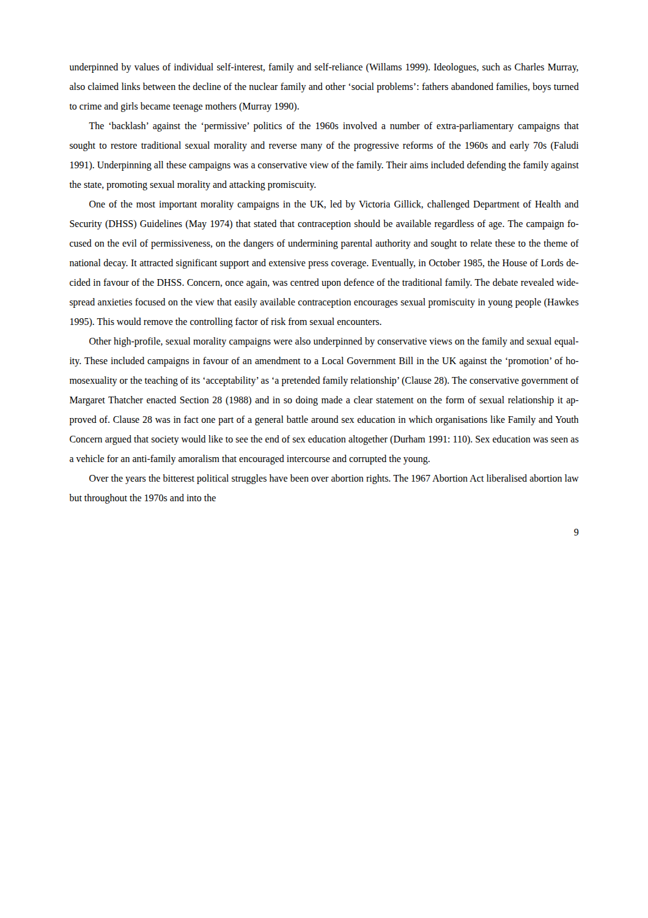underpinned by values of individual self-interest, family and self-reliance (Willams 1999). Ideologues, such as Charles Murray, also claimed links between the decline of the nuclear family and other ‘social problems’: fathers abandoned families, boys turned to crime and girls became teenage mothers (Murray 1990).
The ‘backlash’ against the ‘permissive’ politics of the 1960s involved a number of extra-parliamentary campaigns that sought to restore traditional sexual morality and reverse many of the progressive reforms of the 1960s and early 70s (Faludi 1991). Underpinning all these campaigns was a conservative view of the family. Their aims included defending the family against the state, promoting sexual morality and attacking promiscuity.
One of the most important morality campaigns in the UK, led by Victoria Gillick, challenged Department of Health and Security (DHSS) Guidelines (May 1974) that stated that contraception should be available regardless of age. The campaign focused on the evil of permissiveness, on the dangers of undermining parental authority and sought to relate these to the theme of national decay. It attracted significant support and extensive press coverage. Eventually, in October 1985, the House of Lords decided in favour of the DHSS. Concern, once again, was centred upon defence of the traditional family. The debate revealed widespread anxieties focused on the view that easily available contraception encourages sexual promiscuity in young people (Hawkes 1995). This would remove the controlling factor of risk from sexual encounters.
Other high-profile, sexual morality campaigns were also underpinned by conservative views on the family and sexual equality. These included campaigns in favour of an amendment to a Local Government Bill in the UK against the ‘promotion’ of homosexuality or the teaching of its ‘acceptability’ as ‘a pretended family relationship’ (Clause 28). The conservative government of Margaret Thatcher enacted Section 28 (1988) and in so doing made a clear statement on the form of sexual relationship it approved of. Clause 28 was in fact one part of a general battle around sex education in which organisations like Family and Youth Concern argued that society would like to see the end of sex education altogether (Durham 1991: 110). Sex education was seen as a vehicle for an anti-family amoralism that encouraged intercourse and corrupted the young.
Over the years the bitterest political struggles have been over abortion rights. The 1967 Abortion Act liberalised abortion law but throughout the 1970s and into the
9